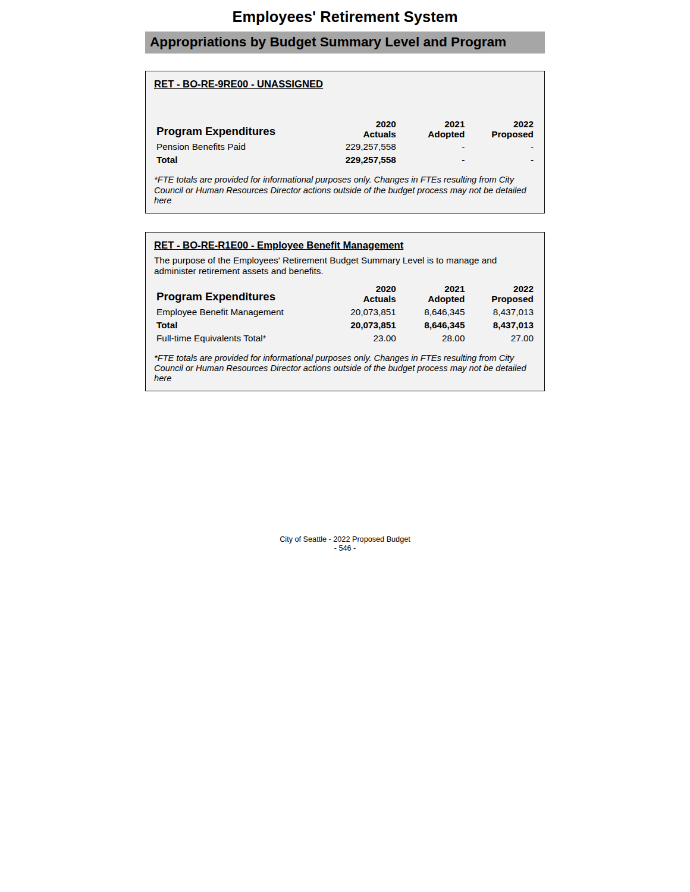Employees' Retirement System
Appropriations by Budget Summary Level and Program
RET - BO-RE-9RE00 - UNASSIGNED
| Program Expenditures | 2020 Actuals | 2021 Adopted | 2022 Proposed |
| --- | --- | --- | --- |
| Pension Benefits Paid | 229,257,558 | - | - |
| Total | 229,257,558 | - | - |
*FTE totals are provided for informational purposes only. Changes in FTEs resulting from City Council or Human Resources Director actions outside of the budget process may not be detailed here
RET - BO-RE-R1E00 - Employee Benefit Management
The purpose of the Employees' Retirement Budget Summary Level is to manage and administer retirement assets and benefits.
| Program Expenditures | 2020 Actuals | 2021 Adopted | 2022 Proposed |
| --- | --- | --- | --- |
| Employee Benefit Management | 20,073,851 | 8,646,345 | 8,437,013 |
| Total | 20,073,851 | 8,646,345 | 8,437,013 |
| Full-time Equivalents Total* | 23.00 | 28.00 | 27.00 |
*FTE totals are provided for informational purposes only. Changes in FTEs resulting from City Council or Human Resources Director actions outside of the budget process may not be detailed here
City of Seattle - 2022 Proposed Budget
- 546 -